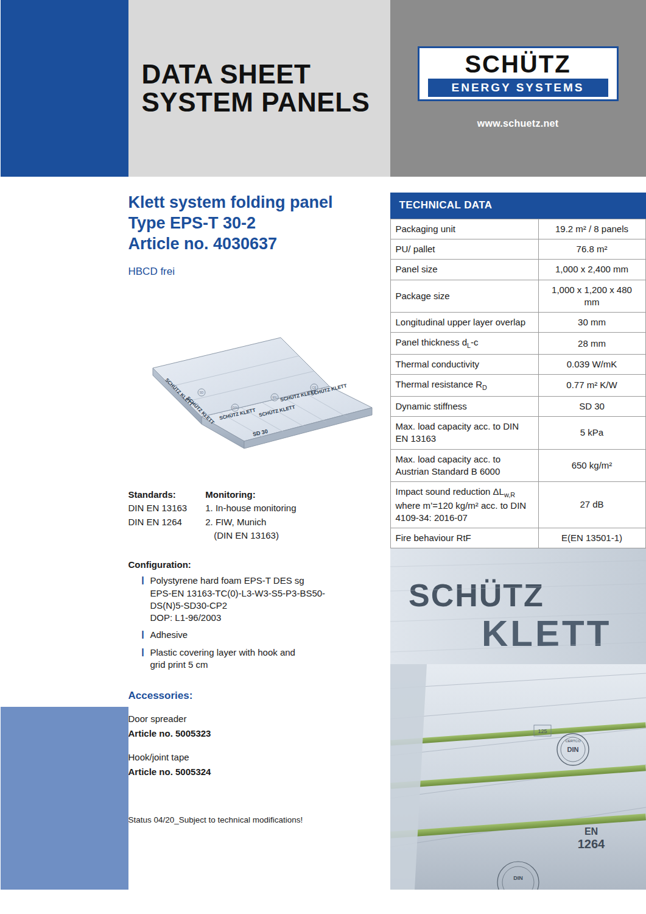DATA SHEET
SYSTEM PANELS
SCHÜTZ
ENERGY SYSTEMS
www.schuetz.net
Klett system folding panel
Type EPS-T 30-2
Article no. 4030637
HBCD frei
SCHÜTZ KLETT SCHÜTZ KLETT SCHÜTZ KLETT SCHÜTZ KLETT SCHÜTZ KLETT SCHÜTZ KLETT DIN EN CE SD SD 30
Standards:
DIN EN 13163
DIN EN 1264
Monitoring:
1. In-house monitoring
2. FIW, Munich
(DIN EN 13163)
Configuration:
Polystyrene hard foam EPS-T DES sg
EPS-EN 13163-TC(0)-L3-W3-S5-P3-BS50-
DS(N)5-SD30-CP2
DOP: L1-96/2003
Adhesive
Plastic covering layer with hook and
grid print 5 cm
Accessories:
Door spreader
Article no. 5005323
Hook/joint tape
Article no. 5005324
Status 04/20_Subject to technical modifications!
TECHNICAL DATA
| Packaging unit | 19.2 m² / 8 panels |
| PU/ pallet | 76.8 m² |
| Panel size | 1,000 x 2,400 mm |
| Package size | 1,000 x 1,200 x 480 mm |
| Longitudinal upper layer overlap | 30 mm |
| Panel thickness d L -c | 28 mm |
| Thermal conductivity | 0.039 W/mK |
| Thermal resistance R D | 0.77 m² K/W |
| Dynamic stiffness | SD 30 |
| Max. load capacity acc. to DIN EN 13163 | 5 kPa |
| Max. load capacity acc. to Austrian Standard B 6000 | 650 kg/m² |
| Impact sound reduction ΔL w,R where m’=120 kg/m² acc. to DIN 4109-34: 2016-07 | 27 dB |
| Fire behaviour RtF | E(EN 13501-1) |
SCHÜTZ KLETT Wärmedämmung Floor heating system Aislamiento térmico Fußbodenheizung Chauffage par le sol DIN CERTCO EN 1264 125 DIN